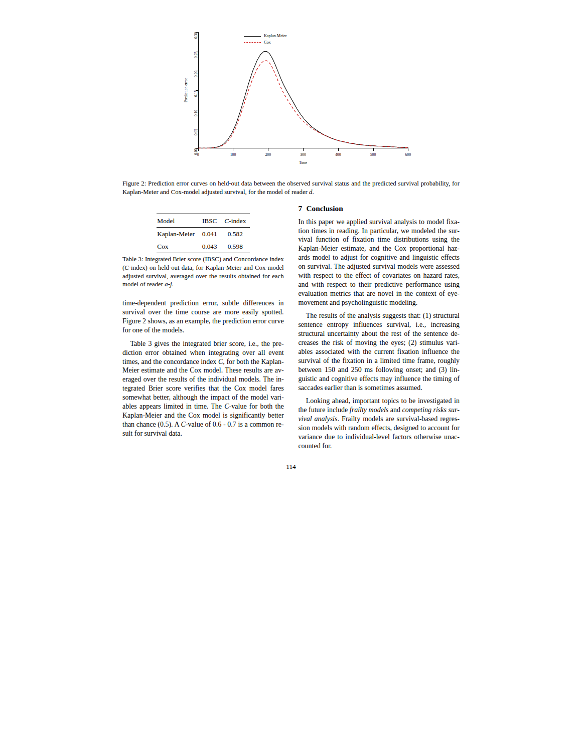0.00
0.05
0.10
0.15
0.20
0.25
0.30
Prediction error
0
100
200
300
400
500
600
Time
Kaplan.Meier
Cox
Figure 2: Prediction error curves on held-out data between the observed survival status and the predicted survival probability, for Kaplan-Meier and Cox-model adjusted survival, for the model of reader d.
| Model | IBSC | C -index |
| --- | --- | --- |
| Kaplan-Meier | 0.041 | 0.582 |
| Cox | 0.043 | 0.598 |
Table 3: Integrated Brier score (IBSC) and Concordance index (C-index) on held-out data, for Kaplan-Meier and Cox-model adjusted survival, averaged over the results obtained for each model of reader a-j.
time-dependent prediction error, subtle differences in survival over the time course are more easily spotted. Figure 2 shows, as an example, the prediction error curve for one of the models.
Table 3 gives the integrated brier score, i.e., the prediction error obtained when integrating over all event times, and the concordance index C, for both the Kaplan-Meier estimate and the Cox model. These results are averaged over the results of the individual models. The integrated Brier score verifies that the Cox model fares somewhat better, although the impact of the model variables appears limited in time. The C-value for both the Kaplan-Meier and the Cox model is significantly better than chance (0.5). A C-value of 0.6 - 0.7 is a common result for survival data.
7 Conclusion
In this paper we applied survival analysis to model fixation times in reading. In particular, we modeled the survival function of fixation time distributions using the Kaplan-Meier estimate, and the Cox proportional hazards model to adjust for cognitive and linguistic effects on survival. The adjusted survival models were assessed with respect to the effect of covariates on hazard rates, and with respect to their predictive performance using evaluation metrics that are novel in the context of eye-movement and psycholinguistic modeling.
The results of the analysis suggests that: (1) structural sentence entropy influences survival, i.e., increasing structural uncertainty about the rest of the sentence decreases the risk of moving the eyes; (2) stimulus variables associated with the current fixation influence the survival of the fixation in a limited time frame, roughly between 150 and 250 ms following onset; and (3) linguistic and cognitive effects may influence the timing of saccades earlier than is sometimes assumed.
Looking ahead, important topics to be investigated in the future include frailty models and competing risks survival analysis. Frailty models are survival-based regression models with random effects, designed to account for variance due to individual-level factors otherwise unaccounted for.
114